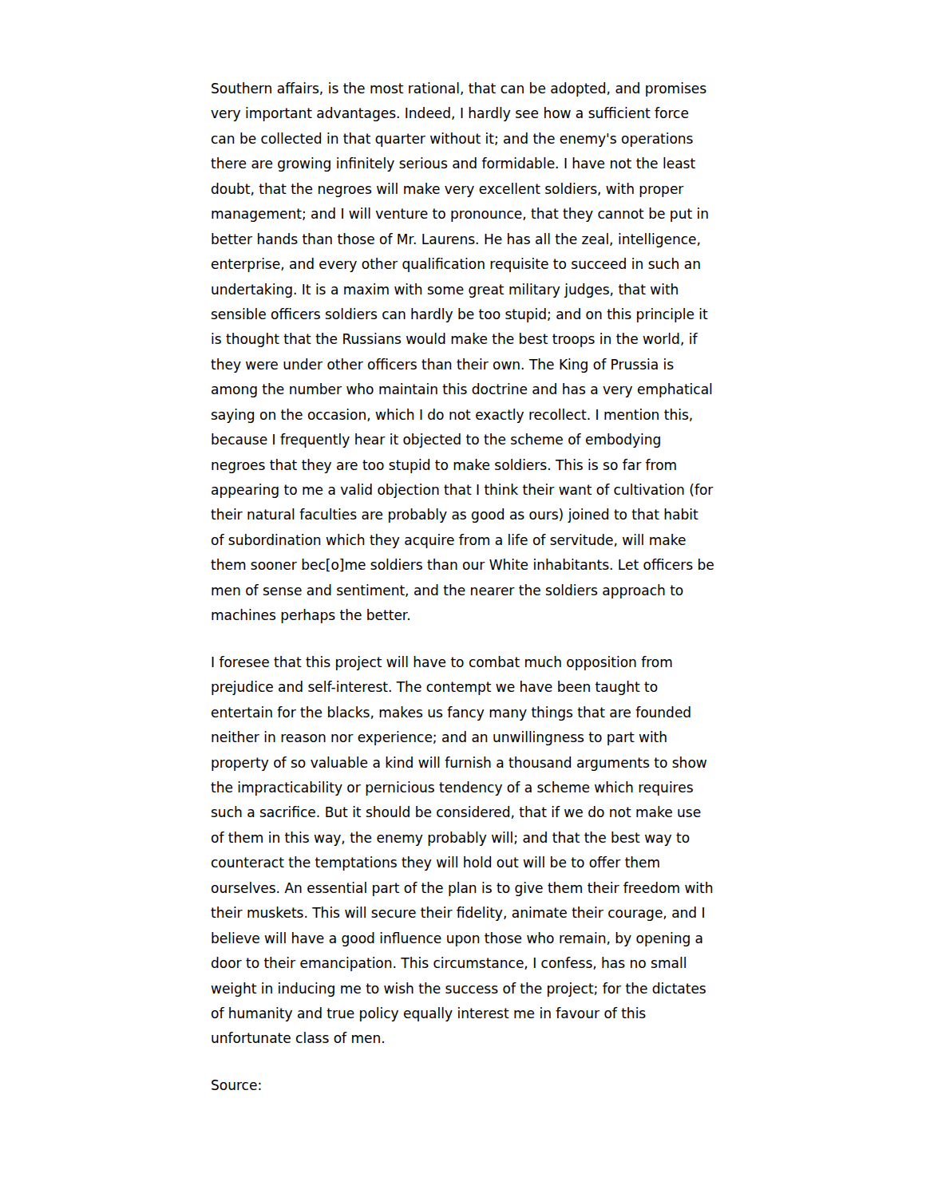Southern affairs, is the most rational, that can be adopted, and promises very important advantages. Indeed, I hardly see how a sufficient force can be collected in that quarter without it; and the enemy's operations there are growing infinitely serious and formidable. I have not the least doubt, that the negroes will make very excellent soldiers, with proper management; and I will venture to pronounce, that they cannot be put in better hands than those of Mr. Laurens. He has all the zeal, intelligence, enterprise, and every other qualification requisite to succeed in such an undertaking. It is a maxim with some great military judges, that with sensible officers soldiers can hardly be too stupid; and on this principle it is thought that the Russians would make the best troops in the world, if they were under other officers than their own. The King of Prussia is among the number who maintain this doctrine and has a very emphatical saying on the occasion, which I do not exactly recollect. I mention this, because I frequently hear it objected to the scheme of embodying negroes that they are too stupid to make soldiers. This is so far from appearing to me a valid objection that I think their want of cultivation (for their natural faculties are probably as good as ours) joined to that habit of subordination which they acquire from a life of servitude, will make them sooner bec[o]me soldiers than our White inhabitants. Let officers be men of sense and sentiment, and the nearer the soldiers approach to machines perhaps the better.
I foresee that this project will have to combat much opposition from prejudice and self-interest. The contempt we have been taught to entertain for the blacks, makes us fancy many things that are founded neither in reason nor experience; and an unwillingness to part with property of so valuable a kind will furnish a thousand arguments to show the impracticability or pernicious tendency of a scheme which requires such a sacrifice. But it should be considered, that if we do not make use of them in this way, the enemy probably will; and that the best way to counteract the temptations they will hold out will be to offer them ourselves. An essential part of the plan is to give them their freedom with their muskets. This will secure their fidelity, animate their courage, and I believe will have a good influence upon those who remain, by opening a door to their emancipation. This circumstance, I confess, has no small weight in inducing me to wish the success of the project; for the dictates of humanity and true policy equally interest me in favour of this unfortunate class of men.
Source: